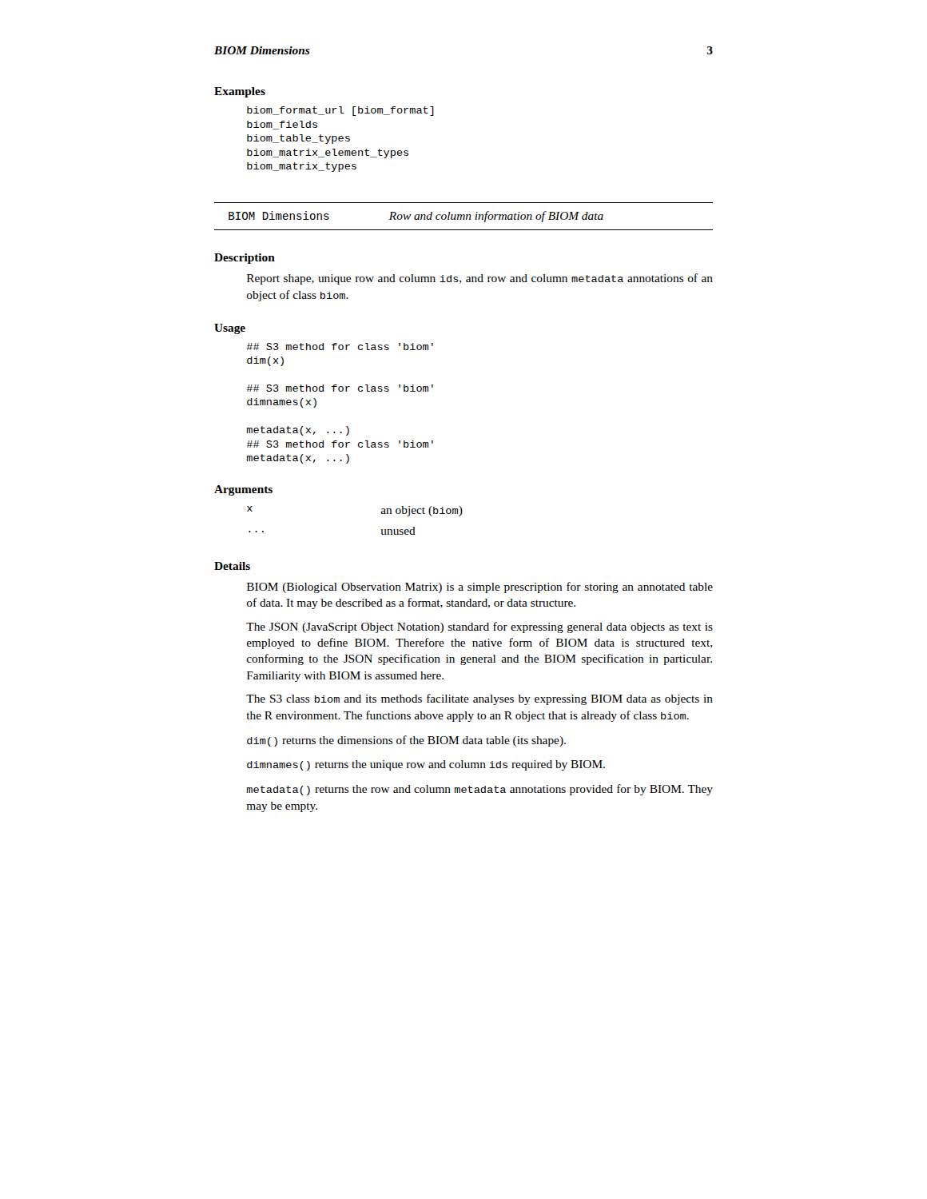BIOM Dimensions 3
Examples
biom_format_url [biom_format]
biom_fields
biom_table_types
biom_matrix_element_types
biom_matrix_types
| BIOM Dimensions | Row and column information of BIOM data |
Description
Report shape, unique row and column ids, and row and column metadata annotations of an object of class biom.
Usage
## S3 method for class 'biom'
dim(x)

## S3 method for class 'biom'
dimnames(x)

metadata(x, ...)
## S3 method for class 'biom'
metadata(x, ...)
Arguments
| x | an object ( biom ) |
| ... | unused |
Details
BIOM (Biological Observation Matrix) is a simple prescription for storing an annotated table of data. It may be described as a format, standard, or data structure.
The JSON (JavaScript Object Notation) standard for expressing general data objects as text is employed to define BIOM. Therefore the native form of BIOM data is structured text, conforming to the JSON specification in general and the BIOM specification in particular. Familiarity with BIOM is assumed here.
The S3 class biom and its methods facilitate analyses by expressing BIOM data as objects in the R environment. The functions above apply to an R object that is already of class biom.
dim() returns the dimensions of the BIOM data table (its shape).
dimnames() returns the unique row and column ids required by BIOM.
metadata() returns the row and column metadata annotations provided for by BIOM. They may be empty.